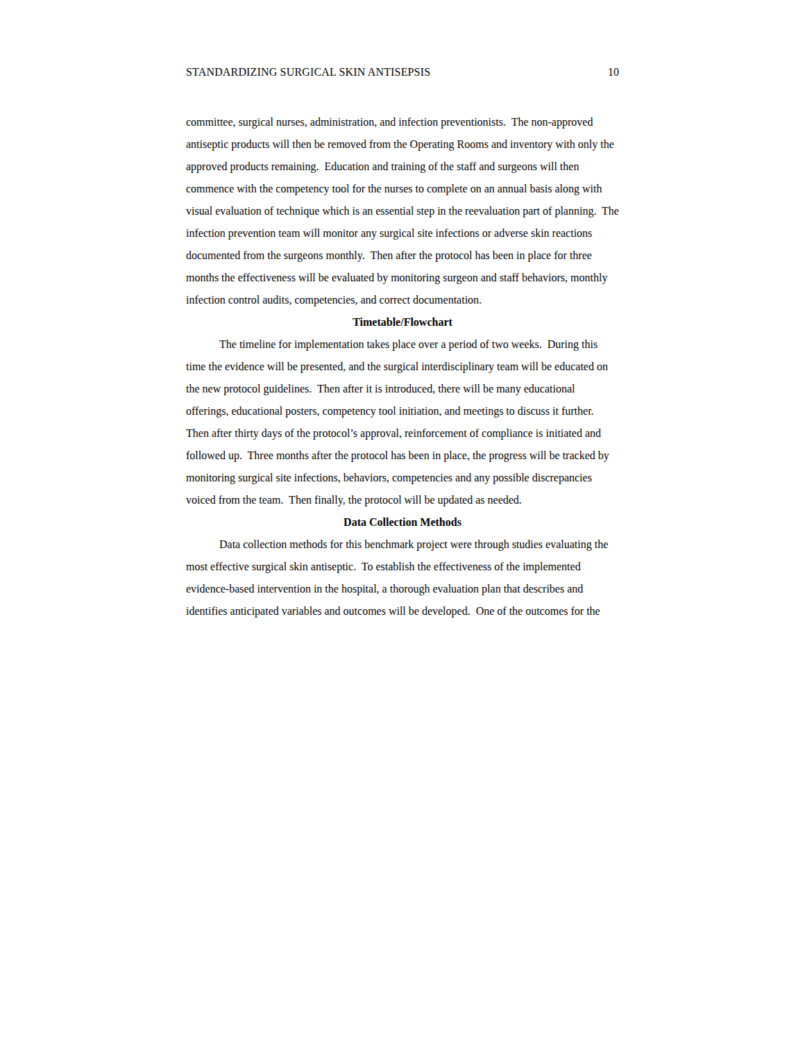Standardizing Surgical Skin Antisepsis 10
committee, surgical nurses, administration, and infection preventionists. The non-approved antiseptic products will then be removed from the Operating Rooms and inventory with only the approved products remaining. Education and training of the staff and surgeons will then commence with the competency tool for the nurses to complete on an annual basis along with visual evaluation of technique which is an essential step in the reevaluation part of planning. The infection prevention team will monitor any surgical site infections or adverse skin reactions documented from the surgeons monthly. Then after the protocol has been in place for three months the effectiveness will be evaluated by monitoring surgeon and staff behaviors, monthly infection control audits, competencies, and correct documentation.
Timetable/Flowchart
The timeline for implementation takes place over a period of two weeks. During this time the evidence will be presented, and the surgical interdisciplinary team will be educated on the new protocol guidelines. Then after it is introduced, there will be many educational offerings, educational posters, competency tool initiation, and meetings to discuss it further. Then after thirty days of the protocol’s approval, reinforcement of compliance is initiated and followed up. Three months after the protocol has been in place, the progress will be tracked by monitoring surgical site infections, behaviors, competencies and any possible discrepancies voiced from the team. Then finally, the protocol will be updated as needed.
Data Collection Methods
Data collection methods for this benchmark project were through studies evaluating the most effective surgical skin antiseptic. To establish the effectiveness of the implemented evidence-based intervention in the hospital, a thorough evaluation plan that describes and identifies anticipated variables and outcomes will be developed. One of the outcomes for the